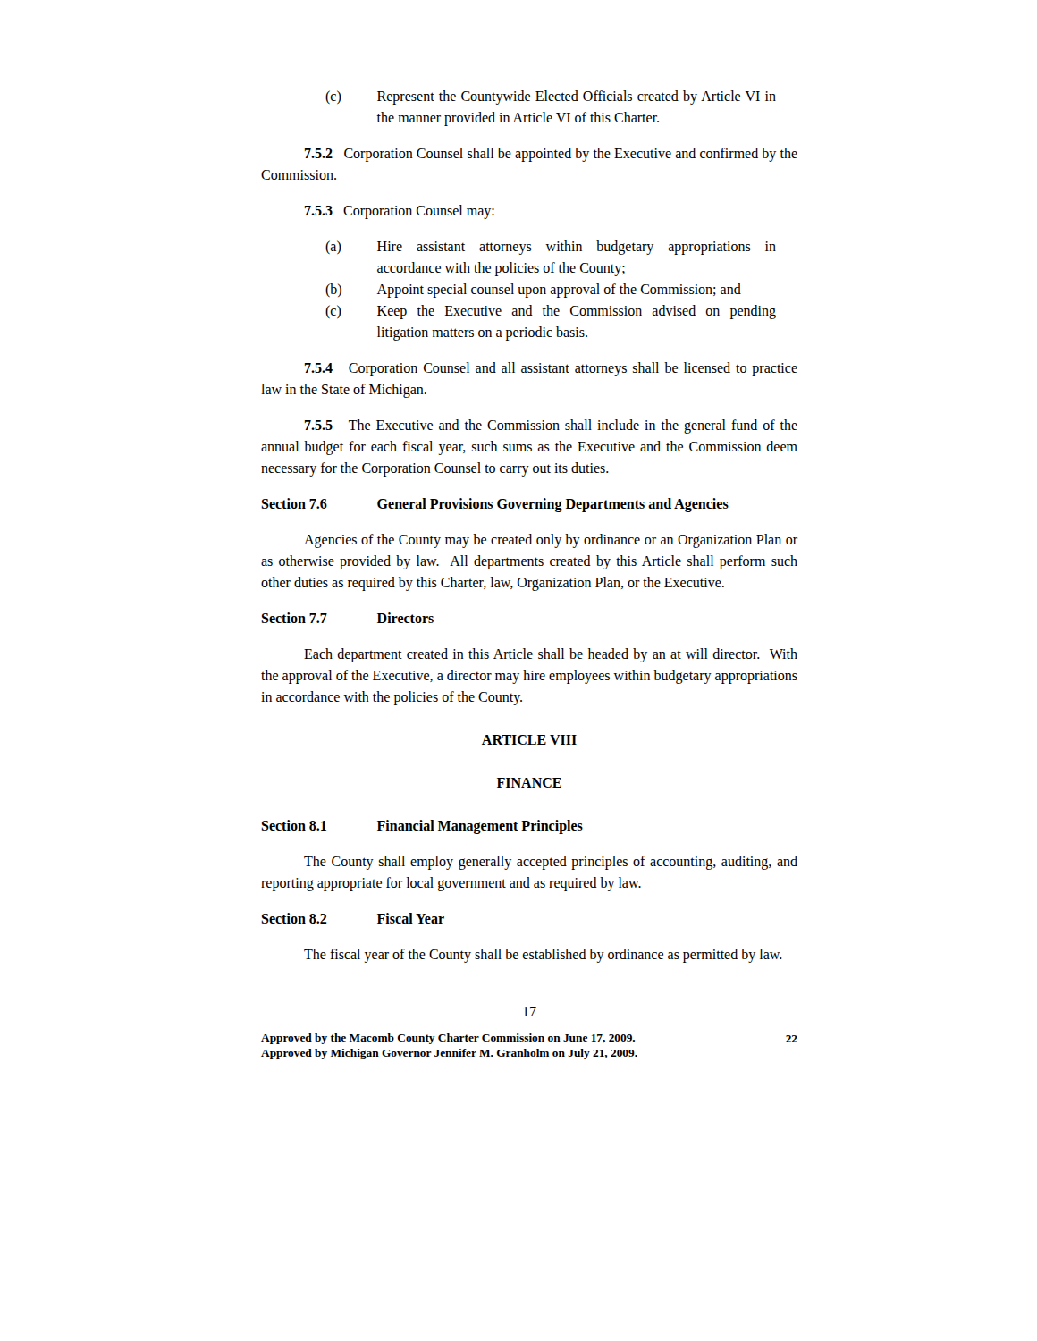(c)
Represent the Countywide Elected Officials created by Article VI in the manner provided in Article VI of this Charter.
7.5.2 Corporation Counsel shall be appointed by the Executive and confirmed by the Commission.
7.5.3 Corporation Counsel may:
(a)
Hire assistant attorneys within budgetary appropriations in accordance with the policies of the County;
(b)
Appoint special counsel upon approval of the Commission; and
(c)
Keep the Executive and the Commission advised on pending litigation matters on a periodic basis.
7.5.4 Corporation Counsel and all assistant attorneys shall be licensed to practice law in the State of Michigan.
7.5.5 The Executive and the Commission shall include in the general fund of the annual budget for each fiscal year, such sums as the Executive and the Commission deem necessary for the Corporation Counsel to carry out its duties.
Section 7.6 General Provisions Governing Departments and Agencies
Agencies of the County may be created only by ordinance or an Organization Plan or as otherwise provided by law. All departments created by this Article shall perform such other duties as required by this Charter, law, Organization Plan, or the Executive.
Section 7.7 Directors
Each department created in this Article shall be headed by an at will director. With the approval of the Executive, a director may hire employees within budgetary appropriations in accordance with the policies of the County.
ARTICLE VIII
FINANCE
Section 8.1 Financial Management Principles
The County shall employ generally accepted principles of accounting, auditing, and reporting appropriate for local government and as required by law.
Section 8.2 Fiscal Year
The fiscal year of the County shall be established by ordinance as permitted by law.
17
Approved by the Macomb County Charter Commission on June 17, 2009.
Approved by Michigan Governor Jennifer M. Granholm on July 21, 2009.
22